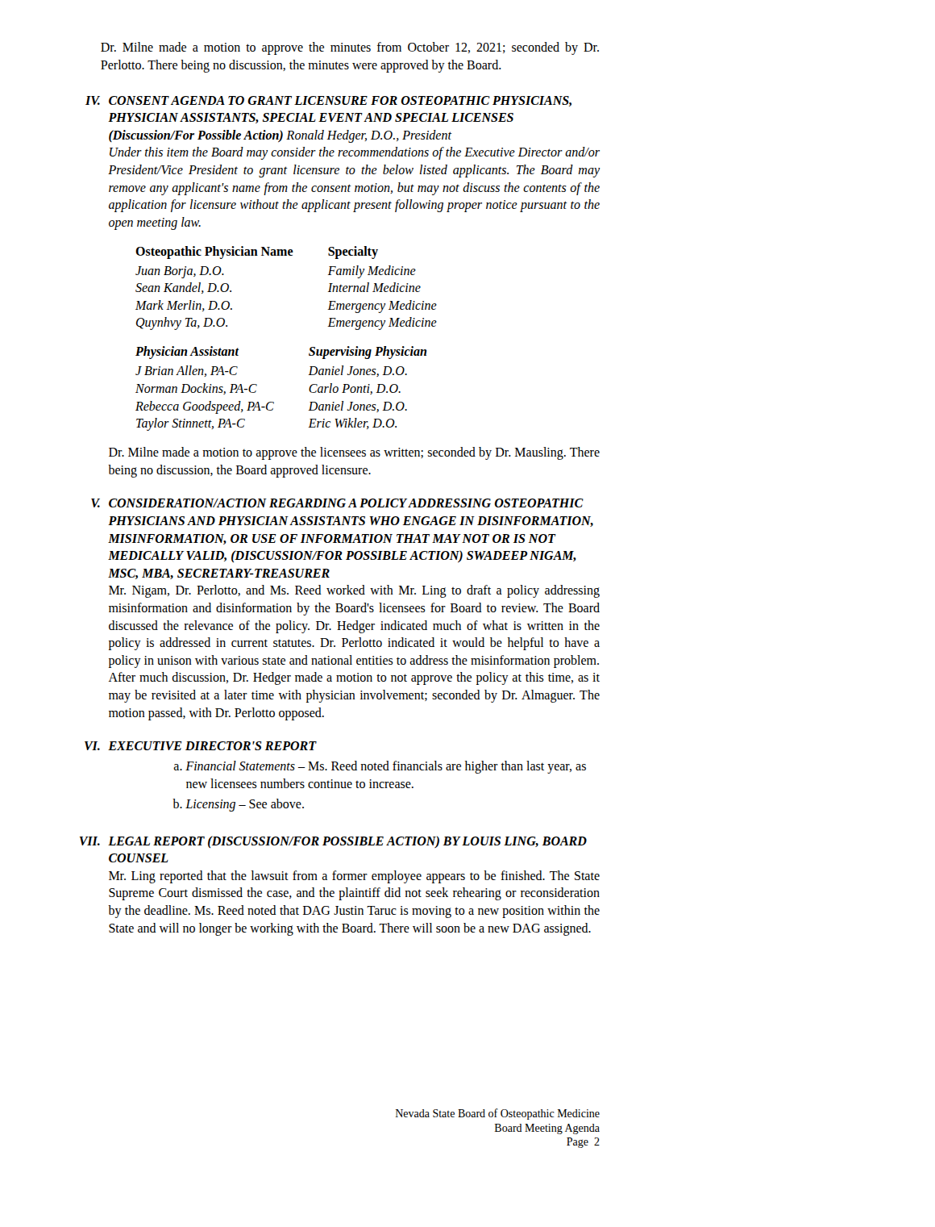Dr. Milne made a motion to approve the minutes from October 12, 2021; seconded by Dr. Perlotto. There being no discussion, the minutes were approved by the Board.
IV.
CONSENT AGENDA TO GRANT LICENSURE FOR OSTEOPATHIC PHYSICIANS, PHYSICIAN ASSISTANTS, SPECIAL EVENT AND SPECIAL LICENSES
(Discussion/For Possible Action) Ronald Hedger, D.O., President
Under this item the Board may consider the recommendations of the Executive Director and/or President/Vice President to grant licensure to the below listed applicants. The Board may remove any applicant's name from the consent motion, but may not discuss the contents of the application for licensure without the applicant present following proper notice pursuant to the open meeting law.
| Osteopathic Physician Name | Specialty |
| --- | --- |
| Juan Borja, D.O. | Family Medicine |
| Sean Kandel, D.O. | Internal Medicine |
| Mark Merlin, D.O. | Emergency Medicine |
| Quynhvy Ta, D.O. | Emergency Medicine |
| Physician Assistant | Supervising Physician |
| --- | --- |
| J Brian Allen, PA-C | Daniel Jones, D.O. |
| Norman Dockins, PA-C | Carlo Ponti, D.O. |
| Rebecca Goodspeed, PA-C | Daniel Jones, D.O. |
| Taylor Stinnett, PA-C | Eric Wikler, D.O. |
Dr. Milne made a motion to approve the licensees as written; seconded by Dr. Mausling. There being no discussion, the Board approved licensure.
V.
CONSIDERATION/ACTION REGARDING A POLICY ADDRESSING OSTEOPATHIC PHYSICIANS AND PHYSICIAN ASSISTANTS WHO ENGAGE IN DISINFORMATION, MISINFORMATION, OR USE OF INFORMATION THAT MAY NOT OR IS NOT MEDICALLY VALID, (Discussion/For Possible Action) Swadeep Nigam, MSc, MBA, Secretary-Treasurer
Mr. Nigam, Dr. Perlotto, and Ms. Reed worked with Mr. Ling to draft a policy addressing misinformation and disinformation by the Board's licensees for Board to review. The Board discussed the relevance of the policy. Dr. Hedger indicated much of what is written in the policy is addressed in current statutes. Dr. Perlotto indicated it would be helpful to have a policy in unison with various state and national entities to address the misinformation problem. After much discussion, Dr. Hedger made a motion to not approve the policy at this time, as it may be revisited at a later time with physician involvement; seconded by Dr. Almaguer. The motion passed, with Dr. Perlotto opposed.
VI.
EXECUTIVE DIRECTOR'S REPORT
Financial Statements – Ms. Reed noted financials are higher than last year, as new licensees numbers continue to increase.
Licensing – See above.
VII.
LEGAL REPORT (Discussion/For Possible Action) by Louis Ling, Board Counsel
Mr. Ling reported that the lawsuit from a former employee appears to be finished. The State Supreme Court dismissed the case, and the plaintiff did not seek rehearing or reconsideration by the deadline. Ms. Reed noted that DAG Justin Taruc is moving to a new position within the State and will no longer be working with the Board. There will soon be a new DAG assigned.
Nevada State Board of Osteopathic Medicine
Board Meeting Agenda
Page 2